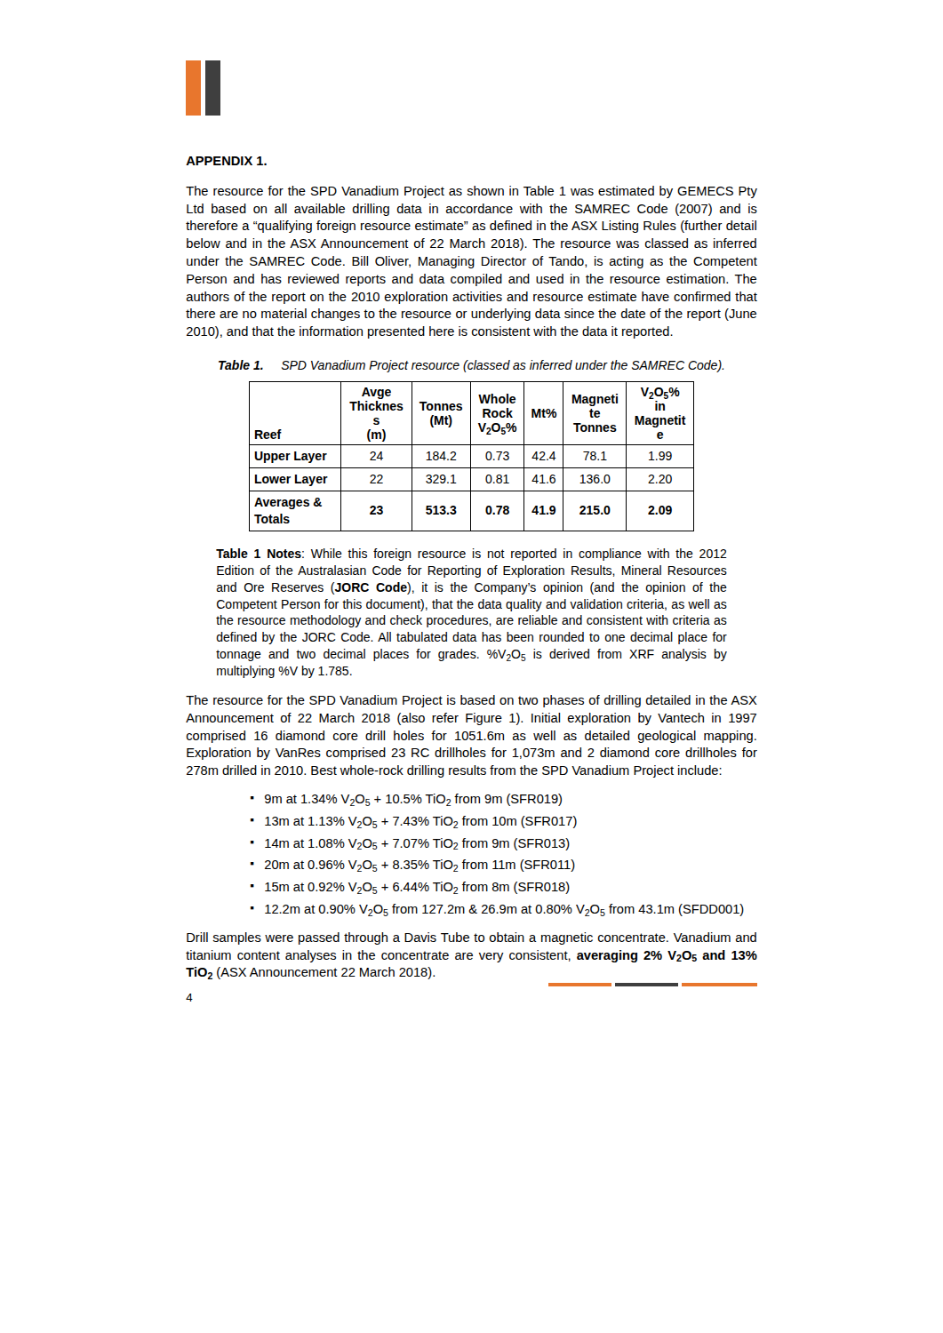APPENDIX 1.
The resource for the SPD Vanadium Project as shown in Table 1 was estimated by GEMECS Pty Ltd based on all available drilling data in accordance with the SAMREC Code (2007) and is therefore a “qualifying foreign resource estimate” as defined in the ASX Listing Rules (further detail below and in the ASX Announcement of 22 March 2018). The resource was classed as inferred under the SAMREC Code. Bill Oliver, Managing Director of Tando, is acting as the Competent Person and has reviewed reports and data compiled and used in the resource estimation. The authors of the report on the 2010 exploration activities and resource estimate have confirmed that there are no material changes to the resource or underlying data since the date of the report (June 2010), and that the information presented here is consistent with the data it reported.
Table 1. SPD Vanadium Project resource (classed as inferred under the SAMREC Code).
| Reef | Avge Thicknes s (m) | Tonnes (Mt) | Whole Rock V 2 O 5 % | Mt% | Magneti te Tonnes | V 2 O 5 % in Magnetit e |
| --- | --- | --- | --- | --- | --- | --- |
| Upper Layer | 24 | 184.2 | 0.73 | 42.4 | 78.1 | 1.99 |
| Lower Layer | 22 | 329.1 | 0.81 | 41.6 | 136.0 | 2.20 |
| Averages & Totals | 23 | 513.3 | 0.78 | 41.9 | 215.0 | 2.09 |
Table 1 Notes: While this foreign resource is not reported in compliance with the 2012 Edition of the Australasian Code for Reporting of Exploration Results, Mineral Resources and Ore Reserves (JORC Code), it is the Company’s opinion (and the opinion of the Competent Person for this document), that the data quality and validation criteria, as well as the resource methodology and check procedures, are reliable and consistent with criteria as defined by the JORC Code. All tabulated data has been rounded to one decimal place for tonnage and two decimal places for grades. %V2O5 is derived from XRF analysis by multiplying %V by 1.785.
The resource for the SPD Vanadium Project is based on two phases of drilling detailed in the ASX Announcement of 22 March 2018 (also refer Figure 1). Initial exploration by Vantech in 1997 comprised 16 diamond core drill holes for 1051.6m as well as detailed geological mapping. Exploration by VanRes comprised 23 RC drillholes for 1,073m and 2 diamond core drillholes for 278m drilled in 2010. Best whole-rock drilling results from the SPD Vanadium Project include:
9m at 1.34% V2O5 + 10.5% TiO2 from 9m (SFR019)
13m at 1.13% V2O5 + 7.43% TiO2 from 10m (SFR017)
14m at 1.08% V2O5 + 7.07% TiO2 from 9m (SFR013)
20m at 0.96% V2O5 + 8.35% TiO2 from 11m (SFR011)
15m at 0.92% V2O5 + 6.44% TiO2 from 8m (SFR018)
12.2m at 0.90% V2O5 from 127.2m & 26.9m at 0.80% V2O5 from 43.1m (SFDD001)
Drill samples were passed through a Davis Tube to obtain a magnetic concentrate. Vanadium and titanium content analyses in the concentrate are very consistent, averaging 2% V2O5 and 13% TiO2 (ASX Announcement 22 March 2018).
4